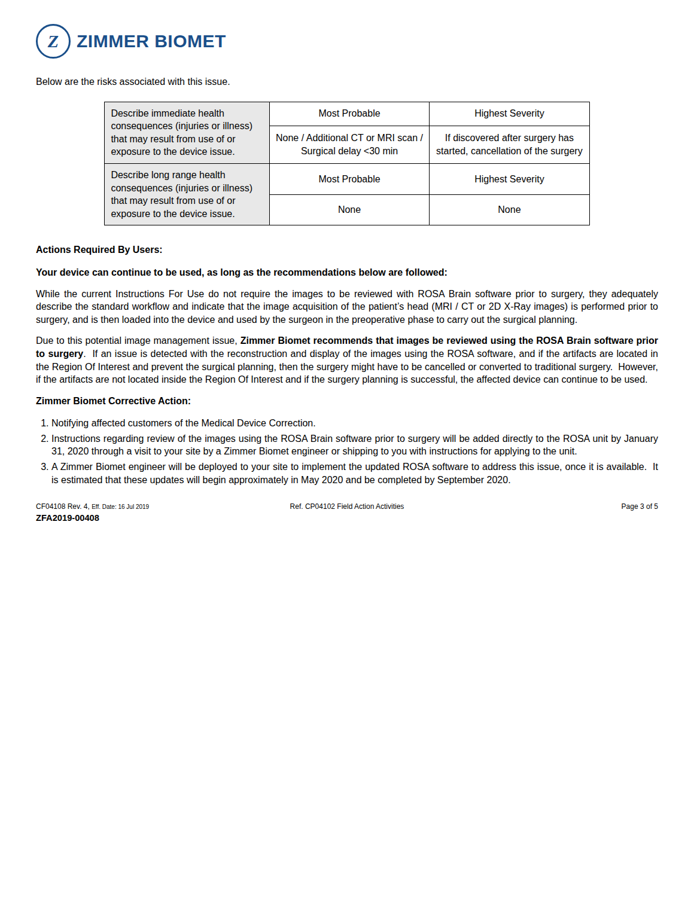Z
ZIMMER BIOMET
Below are the risks associated with this issue.
| Describe immediate health consequences (injuries or illness) that may result from use of or exposure to the device issue. | Most Probable | Highest Severity |
| None / Additional CT or MRI scan / Surgical delay <30 min | If discovered after surgery has started, cancellation of the surgery |
| Describe long range health consequences (injuries or illness) that may result from use of or exposure to the device issue. | Most Probable | Highest Severity |
| None | None |
Actions Required By Users:
Your device can continue to be used, as long as the recommendations below are followed:
While the current Instructions For Use do not require the images to be reviewed with ROSA Brain software prior to surgery, they adequately describe the standard workflow and indicate that the image acquisition of the patient’s head (MRI / CT or 2D X-Ray images) is performed prior to surgery, and is then loaded into the device and used by the surgeon in the preoperative phase to carry out the surgical planning.
Due to this potential image management issue, Zimmer Biomet recommends that images be reviewed using the ROSA Brain software prior to surgery. If an issue is detected with the reconstruction and display of the images using the ROSA software, and if the artifacts are located in the Region Of Interest and prevent the surgical planning, then the surgery might have to be cancelled or converted to traditional surgery. However, if the artifacts are not located inside the Region Of Interest and if the surgery planning is successful, the affected device can continue to be used.
Zimmer Biomet Corrective Action:
Notifying affected customers of the Medical Device Correction.
Instructions regarding review of the images using the ROSA Brain software prior to surgery will be added directly to the ROSA unit by January 31, 2020 through a visit to your site by a Zimmer Biomet engineer or shipping to you with instructions for applying to the unit.
A Zimmer Biomet engineer will be deployed to your site to implement the updated ROSA software to address this issue, once it is available. It is estimated that these updates will begin approximately in May 2020 and be completed by September 2020.
CF04108 Rev. 4, Eff. Date: 16 Jul 2019
Ref. CP04102 Field Action Activities
Page 3 of 5
ZFA2019-00408